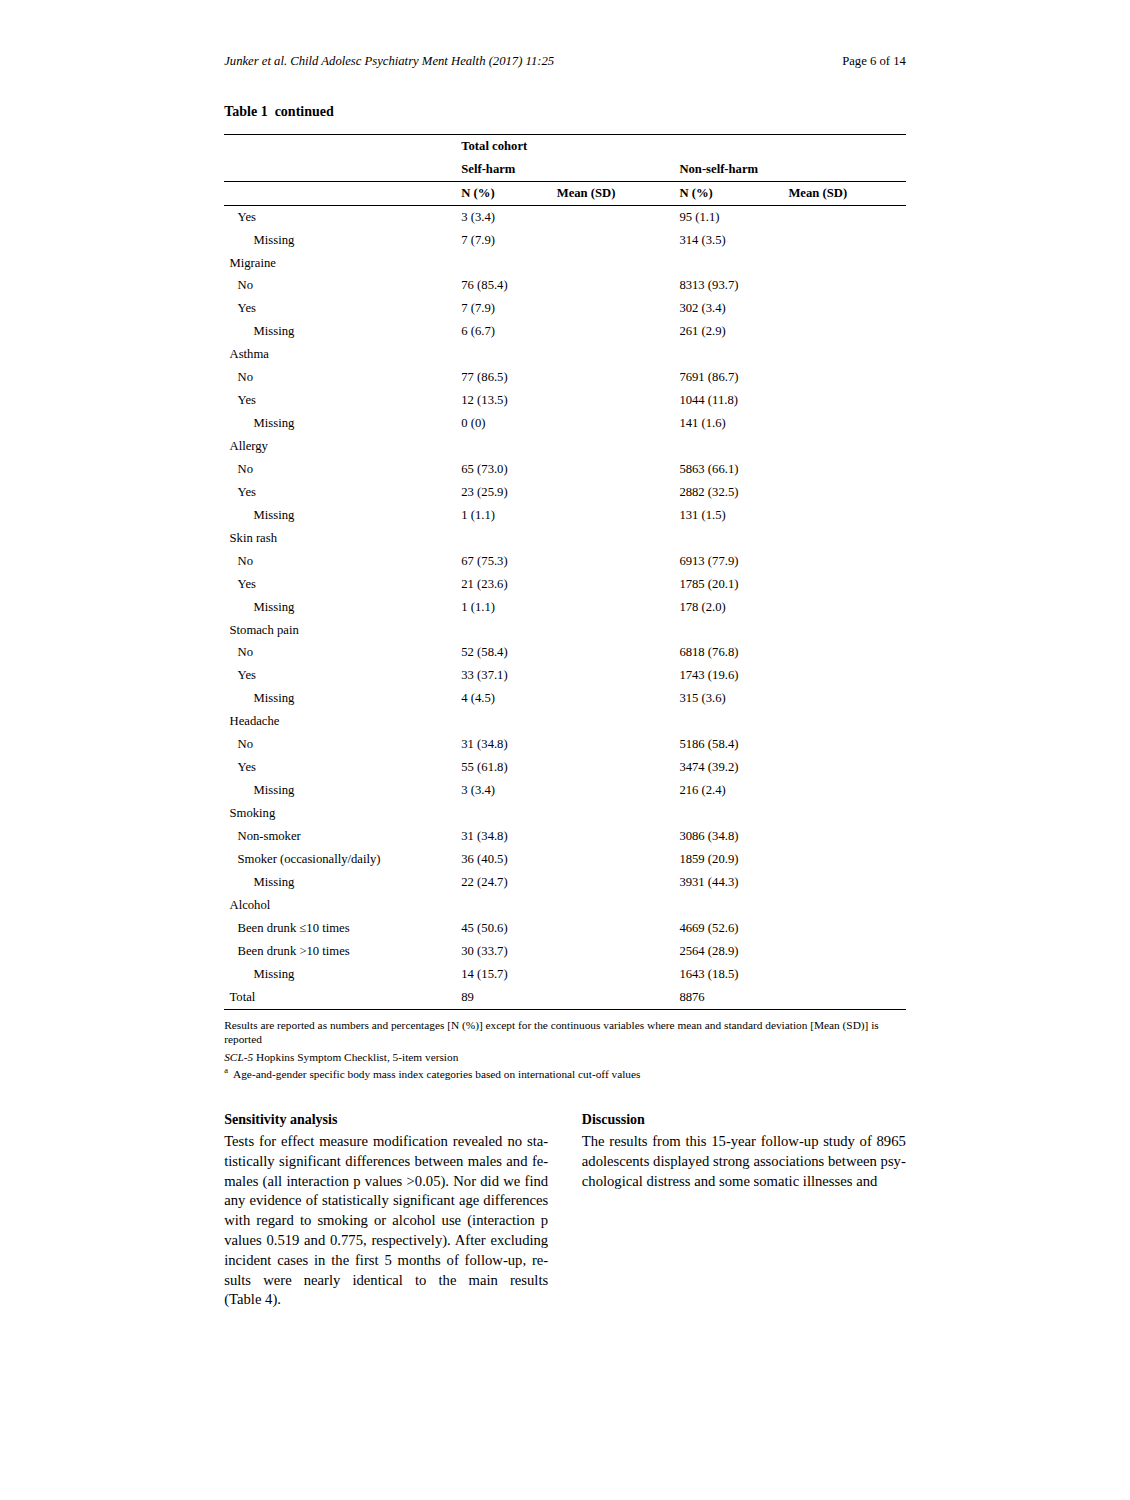Junker et al. Child Adolesc Psychiatry Ment Health (2017) 11:25
Page 6 of 14
Table 1 continued
| | Total cohort |
| --- | --- |
| | Self-harm | Non-self-harm |
| | N (%) | Mean (SD) | N (%) | Mean (SD) |
| Yes | 3 (3.4) | | 95 (1.1) | |
| Missing | 7 (7.9) | | 314 (3.5) | |
| Migraine | | | | |
| No | 76 (85.4) | | 8313 (93.7) | |
| Yes | 7 (7.9) | | 302 (3.4) | |
| Missing | 6 (6.7) | | 261 (2.9) | |
| Asthma | | | | |
| No | 77 (86.5) | | 7691 (86.7) | |
| Yes | 12 (13.5) | | 1044 (11.8) | |
| Missing | 0 (0) | | 141 (1.6) | |
| Allergy | | | | |
| No | 65 (73.0) | | 5863 (66.1) | |
| Yes | 23 (25.9) | | 2882 (32.5) | |
| Missing | 1 (1.1) | | 131 (1.5) | |
| Skin rash | | | | |
| No | 67 (75.3) | | 6913 (77.9) | |
| Yes | 21 (23.6) | | 1785 (20.1) | |
| Missing | 1 (1.1) | | 178 (2.0) | |
| Stomach pain | | | | |
| No | 52 (58.4) | | 6818 (76.8) | |
| Yes | 33 (37.1) | | 1743 (19.6) | |
| Missing | 4 (4.5) | | 315 (3.6) | |
| Headache | | | | |
| No | 31 (34.8) | | 5186 (58.4) | |
| Yes | 55 (61.8) | | 3474 (39.2) | |
| Missing | 3 (3.4) | | 216 (2.4) | |
| Smoking | | | | |
| Non-smoker | 31 (34.8) | | 3086 (34.8) | |
| Smoker (occasionally/daily) | 36 (40.5) | | 1859 (20.9) | |
| Missing | 22 (24.7) | | 3931 (44.3) | |
| Alcohol | | | | |
| Been drunk ≤10 times | 45 (50.6) | | 4669 (52.6) | |
| Been drunk >10 times | 30 (33.7) | | 2564 (28.9) | |
| Missing | 14 (15.7) | | 1643 (18.5) | |
| Total | 89 | | 8876 | |
Results are reported as numbers and percentages [N (%)] except for the continuous variables where mean and standard deviation [Mean (SD)] is reported
SCL-5 Hopkins Symptom Checklist, 5-item version
a Age-and-gender specific body mass index categories based on international cut-off values
Sensitivity analysis
Tests for effect measure modification revealed no statistically significant differences between males and females (all interaction p values >0.05). Nor did we find any evidence of statistically significant age differences with regard to smoking or alcohol use (interaction p values 0.519 and 0.775, respectively). After excluding incident cases in the first 5 months of follow-up, results were nearly identical to the main results (Table 4).
Discussion
The results from this 15-year follow-up study of 8965 adolescents displayed strong associations between psychological distress and some somatic illnesses and